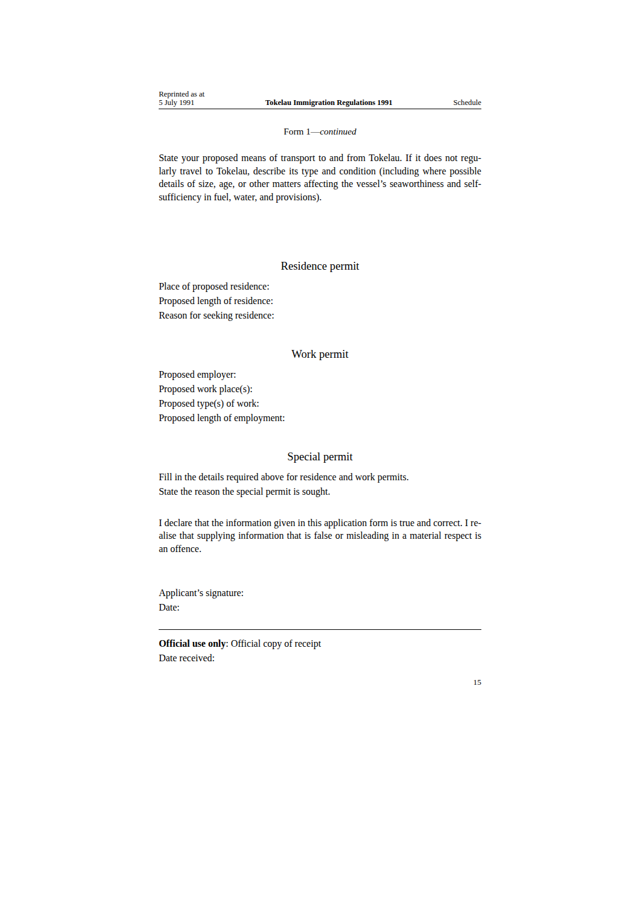Reprinted as at
5 July 1991
Tokelau Immigration Regulations 1991
Schedule
Form 1—continued
State your proposed means of transport to and from Tokelau. If it does not regularly travel to Tokelau, describe its type and condition (including where possible details of size, age, or other matters affecting the vessel’s seaworthiness and self-sufficiency in fuel, water, and provisions).
Residence permit
Place of proposed residence:
Proposed length of residence:
Reason for seeking residence:
Work permit
Proposed employer:
Proposed work place(s):
Proposed type(s) of work:
Proposed length of employment:
Special permit
Fill in the details required above for residence and work permits.
State the reason the special permit is sought.
I declare that the information given in this application form is true and correct. I realise that supplying information that is false or misleading in a material respect is an offence.
Applicant’s signature:
Date:
Official use only: Official copy of receipt
Date received:
15